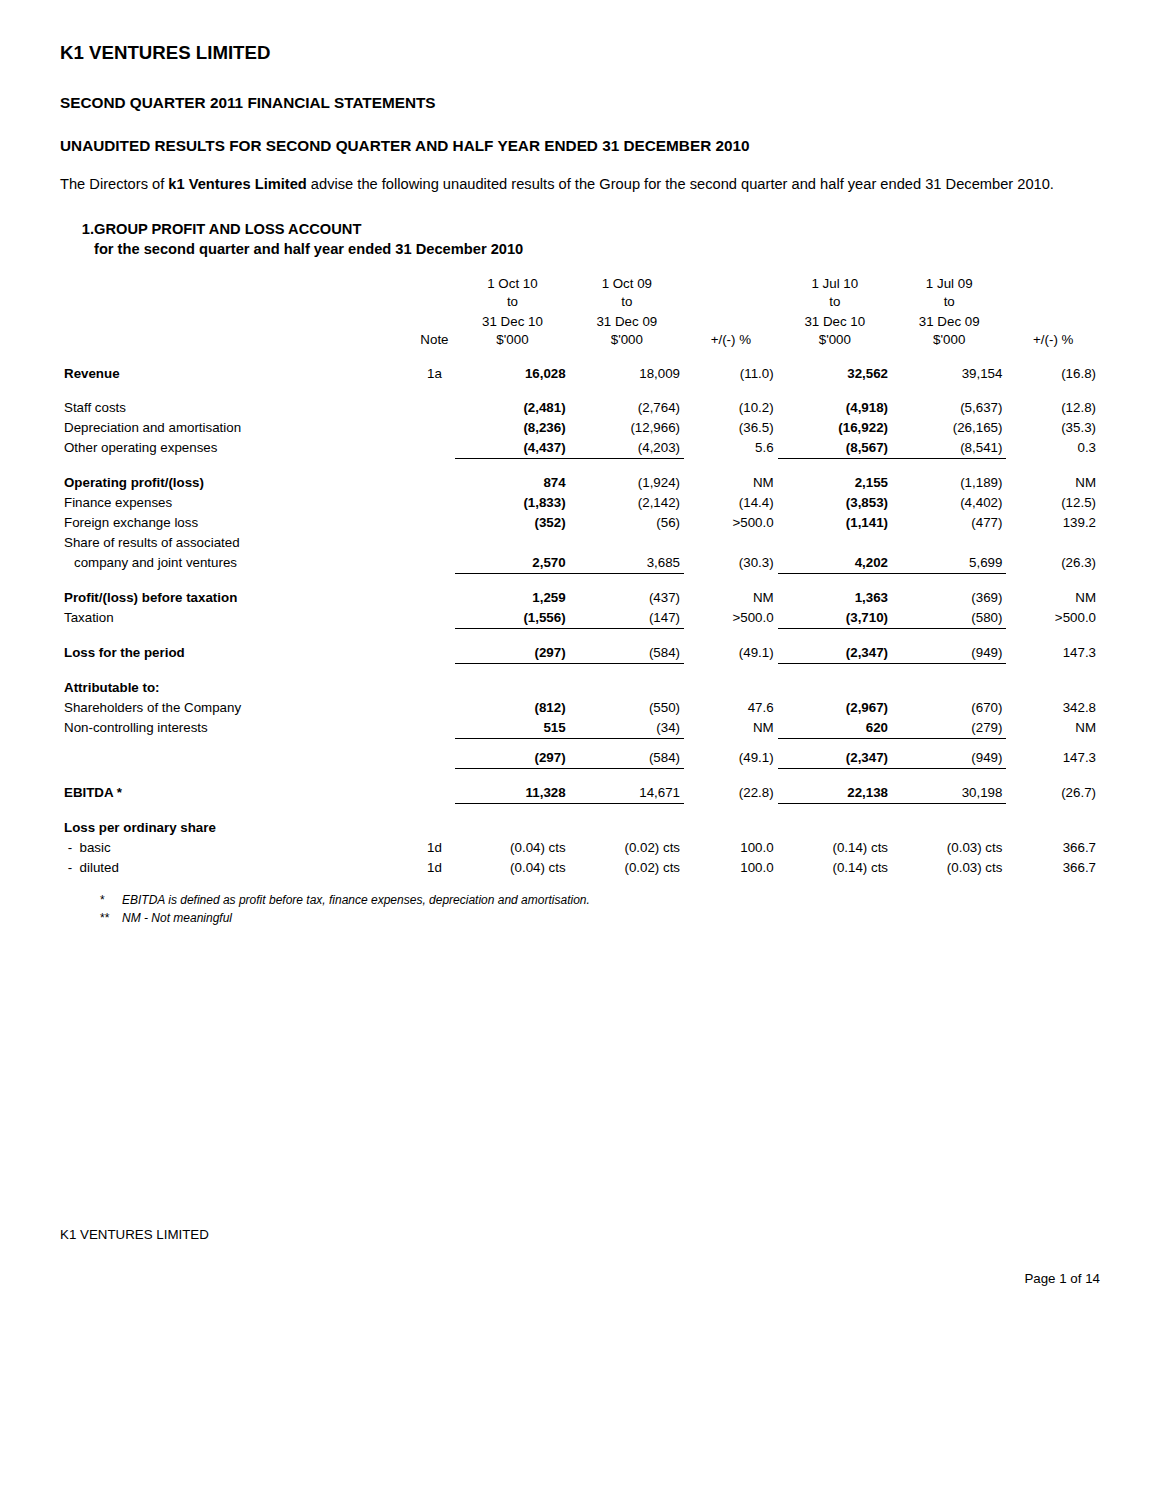K1 VENTURES LIMITED
SECOND QUARTER 2011 FINANCIAL STATEMENTS
UNAUDITED RESULTS FOR SECOND QUARTER AND HALF YEAR ENDED 31 DECEMBER 2010
The Directors of k1 Ventures Limited advise the following unaudited results of the Group for the second quarter and half year ended 31 December 2010.
1.
GROUP PROFIT AND LOSS ACCOUNT
for the second quarter and half year ended 31 December 2010
| | | 1 Oct 10 to | 1 Oct 09 to | | 1 Jul 10 to | 1 Jul 09 to | |
| --- | --- | --- | --- | --- | --- | --- | --- |
| | Note | 31 Dec 10 $'000 | 31 Dec 09 $'000 | +/(-) % | 31 Dec 10 $'000 | 31 Dec 09 $'000 | +/(-) % |
| Revenue | 1a | 16,028 | 18,009 | (11.0) | 32,562 | 39,154 | (16.8) |
| Staff costs | | (2,481) | (2,764) | (10.2) | (4,918) | (5,637) | (12.8) |
| Depreciation and amortisation | | (8,236) | (12,966) | (36.5) | (16,922) | (26,165) | (35.3) |
| Other operating expenses | | (4,437) | (4,203) | 5.6 | (8,567) | (8,541) | 0.3 |
| Operating profit/(loss) | | 874 | (1,924) | NM | 2,155 | (1,189) | NM |
| Finance expenses | | (1,833) | (2,142) | (14.4) | (3,853) | (4,402) | (12.5) |
| Foreign exchange loss | | (352) | (56) | >500.0 | (1,141) | (477) | 139.2 |
| Share of results of associated | | | | | | | |
| company and joint ventures | | 2,570 | 3,685 | (30.3) | 4,202 | 5,699 | (26.3) |
| Profit/(loss) before taxation | | 1,259 | (437) | NM | 1,363 | (369) | NM |
| Taxation | | (1,556) | (147) | >500.0 | (3,710) | (580) | >500.0 |
| Loss for the period | | (297) | (584) | (49.1) | (2,347) | (949) | 147.3 |
| Attributable to: | | | | | | | |
| Shareholders of the Company | | (812) | (550) | 47.6 | (2,967) | (670) | 342.8 |
| Non-controlling interests | | 515 | (34) | NM | 620 | (279) | NM |
| | | (297) | (584) | (49.1) | (2,347) | (949) | 147.3 |
| EBITDA * | | 11,328 | 14,671 | (22.8) | 22,138 | 30,198 | (26.7) |
| Loss per ordinary share | | | | | | | |
| - basic | 1d | (0.04) cts | (0.02) cts | 100.0 | (0.14) cts | (0.03) cts | 366.7 |
| - diluted | 1d | (0.04) cts | (0.02) cts | 100.0 | (0.14) cts | (0.03) cts | 366.7 |
*EBITDA is defined as profit before tax, finance expenses, depreciation and amortisation.
**NM - Not meaningful
K1 VENTURES LIMITED
Page 1 of 14